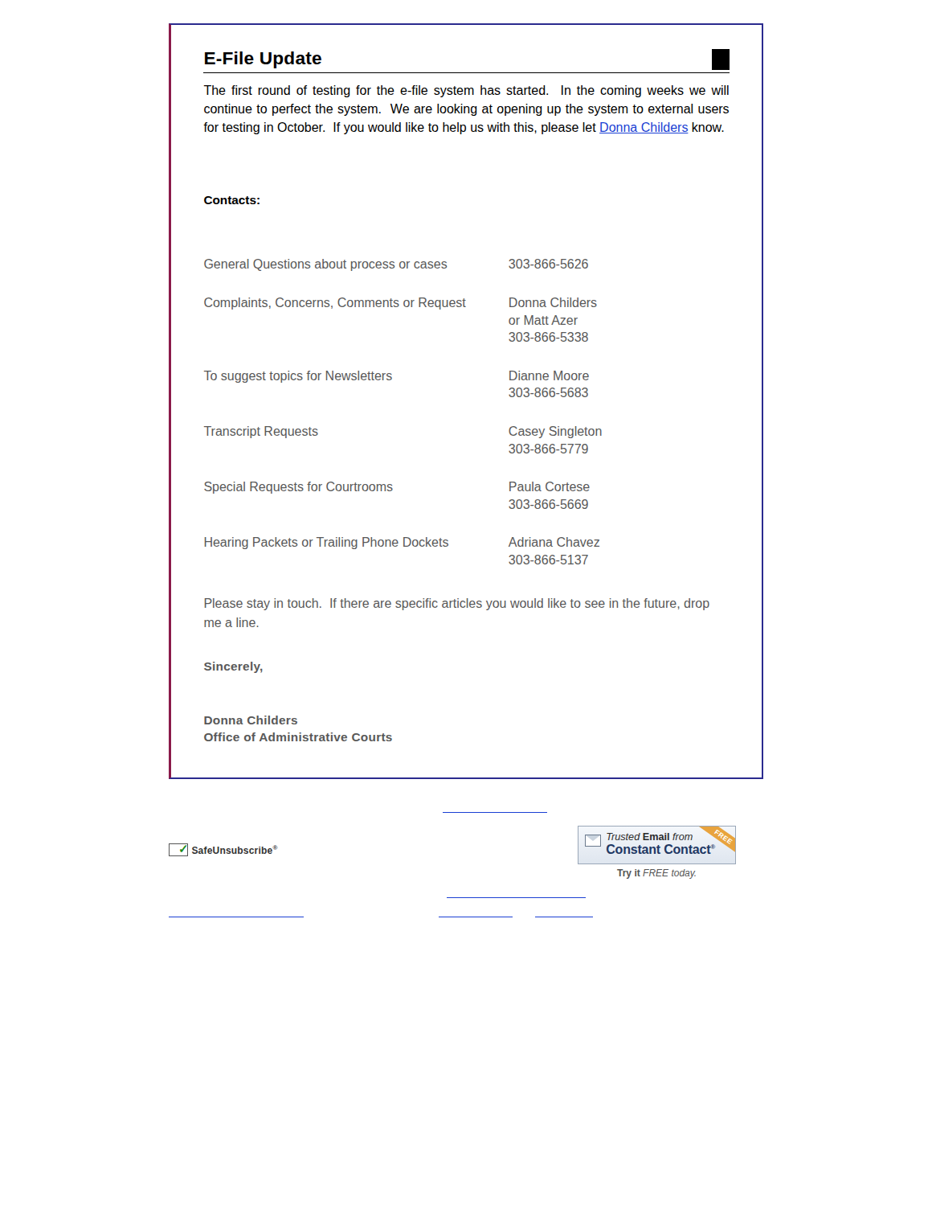E-File Update
The first round of testing for the e-file system has started. In the coming weeks we will continue to perfect the system. We are looking at opening up the system to external users for testing in October. If you would like to help us with this, please let Donna Childers know.
Contacts:
| General Questions about process or cases | 303-866-5626 |
| Complaints, Concerns, Comments or Request | Donna Childers or Matt Azer 303-866-5338 |
| To suggest topics for Newsletters | Dianne Moore 303-866-5683 |
| Transcript Requests | Casey Singleton 303-866-5779 |
| Special Requests for Courtrooms | Paula Cortese 303-866-5669 |
| Hearing Packets or Trailing Phone Dockets | Adriana Chavez 303-866-5137 |
Please stay in touch. If there are specific articles you would like to see in the future, drop me a line.
Sincerely,
Donna Childers
Office of Administrative Courts
SafeUnsubscribe®
FREE
Trusted Email from
Constant Contact®
Try it FREE today.